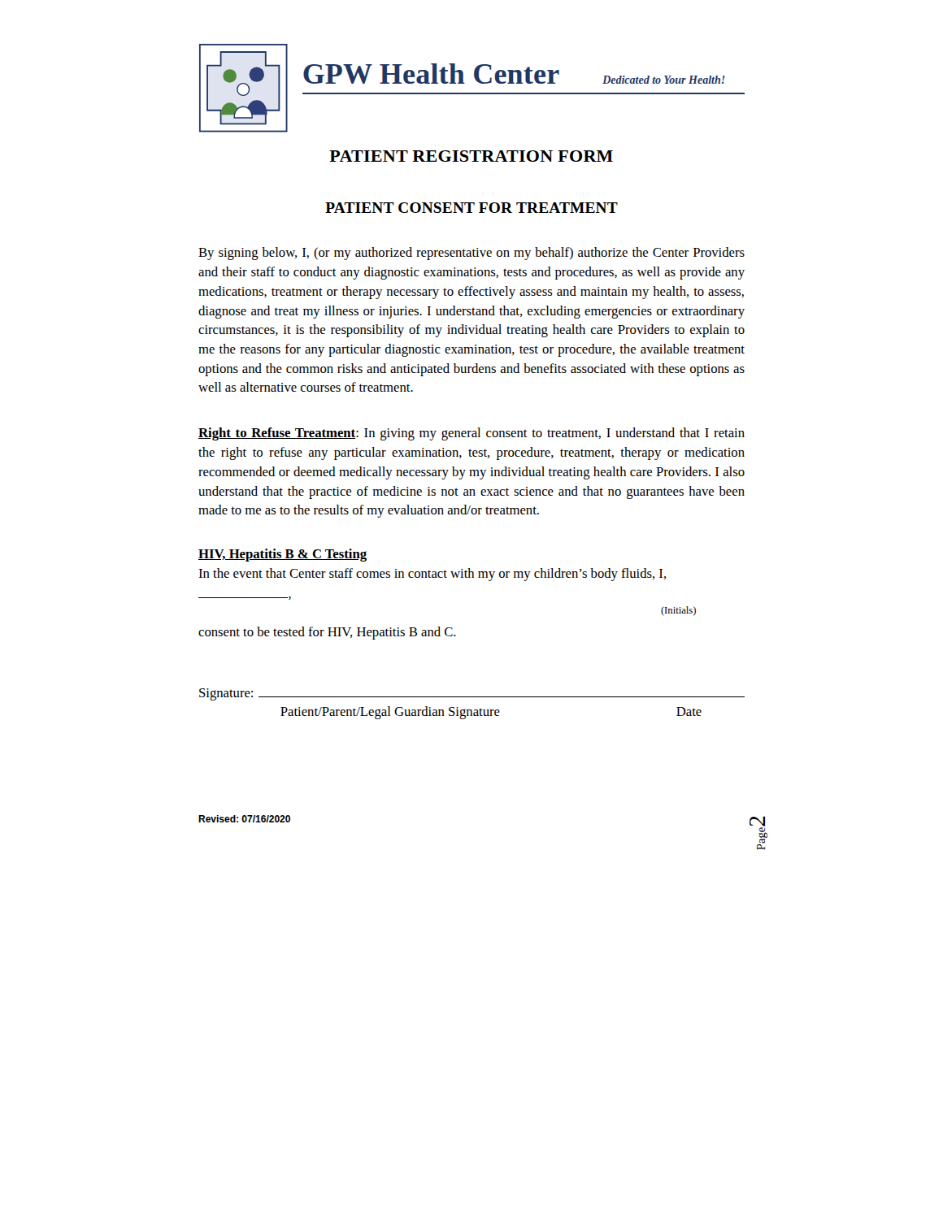GPW Health Center Dedicated to Your Health!
PATIENT REGISTRATION FORM
PATIENT CONSENT FOR TREATMENT
By signing below, I, (or my authorized representative on my behalf) authorize the Center Providers and their staff to conduct any diagnostic examinations, tests and procedures, as well as provide any medications, treatment or therapy necessary to effectively assess and maintain my health, to assess, diagnose and treat my illness or injuries. I understand that, excluding emergencies or extraordinary circumstances, it is the responsibility of my individual treating health care Providers to explain to me the reasons for any particular diagnostic examination, test or procedure, the available treatment options and the common risks and anticipated burdens and benefits associated with these options as well as alternative courses of treatment.
Right to Refuse Treatment: In giving my general consent to treatment, I understand that I retain the right to refuse any particular examination, test, procedure, treatment, therapy or medication recommended or deemed medically necessary by my individual treating health care Providers. I also understand that the practice of medicine is not an exact science and that no guarantees have been made to me as to the results of my evaluation and/or treatment.
HIV, Hepatitis B & C Testing
In the event that Center staff comes in contact with my or my children’s body fluids, I, ,
(Initials)
consent to be tested for HIV, Hepatitis B and C.
Signature:
Patient/Parent/Legal Guardian Signature Date
Revised: 07/16/2020
Page2